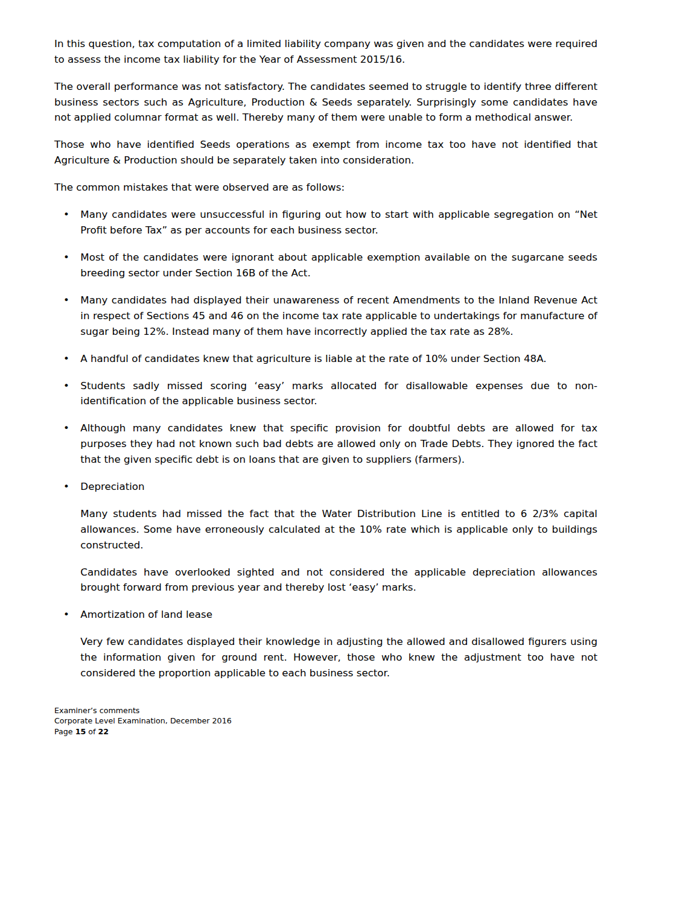In this question, tax computation of a limited liability company was given and the candidates were required to assess the income tax liability for the Year of Assessment 2015/16.
The overall performance was not satisfactory. The candidates seemed to struggle to identify three different business sectors such as Agriculture, Production & Seeds separately. Surprisingly some candidates have not applied columnar format as well. Thereby many of them were unable to form a methodical answer.
Those who have identified Seeds operations as exempt from income tax too have not identified that Agriculture & Production should be separately taken into consideration.
The common mistakes that were observed are as follows:
Many candidates were unsuccessful in figuring out how to start with applicable segregation on “Net Profit before Tax” as per accounts for each business sector.
Most of the candidates were ignorant about applicable exemption available on the sugarcane seeds breeding sector under Section 16B of the Act.
Many candidates had displayed their unawareness of recent Amendments to the Inland Revenue Act in respect of Sections 45 and 46 on the income tax rate applicable to undertakings for manufacture of sugar being 12%. Instead many of them have incorrectly applied the tax rate as 28%.
A handful of candidates knew that agriculture is liable at the rate of 10% under Section 48A.
Students sadly missed scoring ‘easy’ marks allocated for disallowable expenses due to non-identification of the applicable business sector.
Although many candidates knew that specific provision for doubtful debts are allowed for tax purposes they had not known such bad debts are allowed only on Trade Debts. They ignored the fact that the given specific debt is on loans that are given to suppliers (farmers).
Depreciation
Many students had missed the fact that the Water Distribution Line is entitled to 6 2/3% capital allowances. Some have erroneously calculated at the 10% rate which is applicable only to buildings constructed.
Candidates have overlooked sighted and not considered the applicable depreciation allowances brought forward from previous year and thereby lost ‘easy’ marks.
Amortization of land lease
Very few candidates displayed their knowledge in adjusting the allowed and disallowed figurers using the information given for ground rent. However, those who knew the adjustment too have not considered the proportion applicable to each business sector.
Examiner’s comments
Corporate Level Examination, December 2016
Page 15 of 22